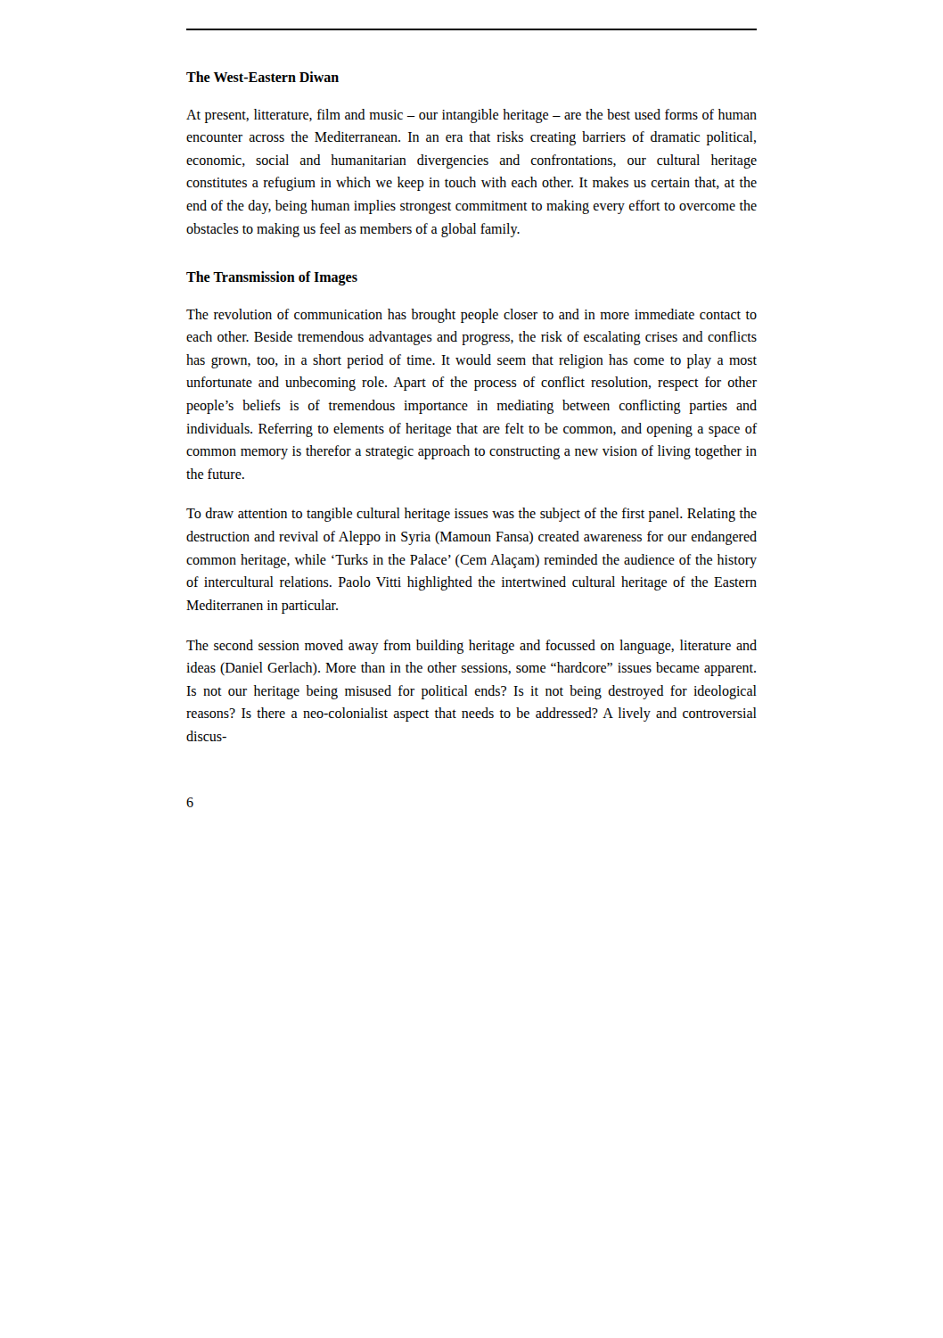The West-Eastern Diwan
At present, litterature, film and music – our intangible heritage – are the best used forms of human encounter across the Mediterranean. In an era that risks creating barriers of dramatic political, economic, social and humanitarian divergencies and confrontations, our cultural heritage constitutes a refugium in which we keep in touch with each other. It makes us certain that, at the end of the day, being human implies strongest commitment to making every effort to overcome the obstacles to making us feel as members of a global family.
The Transmission of Images
The revolution of communication has brought people closer to and in more immediate contact to each other. Beside tremendous advantages and progress, the risk of escalating crises and conflicts has grown, too, in a short period of time. It would seem that religion has come to play a most unfortunate and unbecoming role. Apart of the process of conflict resolution, respect for other people’s beliefs is of tremendous importance in mediating between conflicting parties and individuals. Referring to elements of heritage that are felt to be common, and opening a space of common memory is therefor a strategic approach to constructing a new vision of living together in the future.
To draw attention to tangible cultural heritage issues was the subject of the first panel. Relating the destruction and revival of Aleppo in Syria (Mamoun Fansa) created awareness for our endangered common heritage, while ‘Turks in the Palace’ (Cem Alaçam) reminded the audience of the history of intercultural relations. Paolo Vitti highlighted the intertwined cultural heritage of the Eastern Mediterranen in particular.
The second session moved away from building heritage and focussed on language, literature and ideas (Daniel Gerlach). More than in the other sessions, some “hardcore” issues became apparent. Is not our heritage being misused for political ends? Is it not being destroyed for ideological reasons? Is there a neo-colonialist aspect that needs to be addressed? A lively and controversial discus-
6